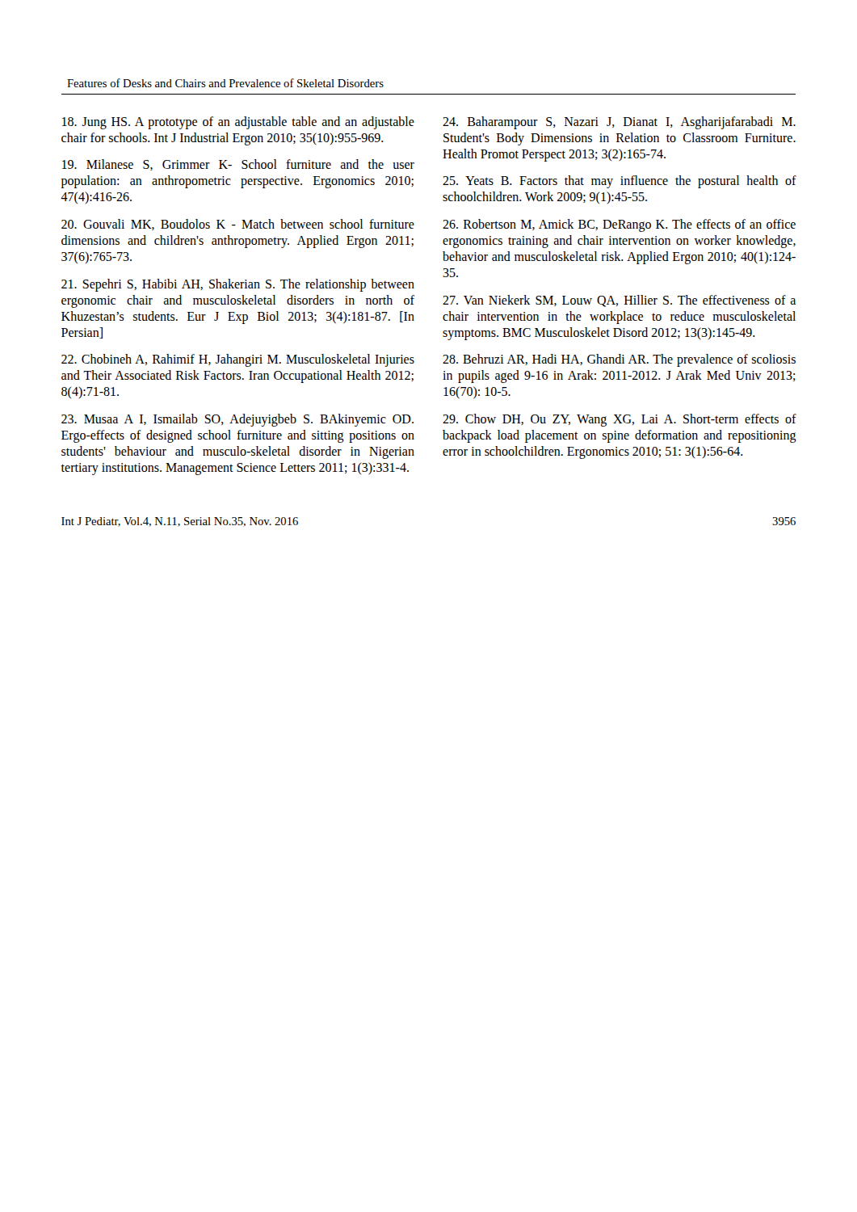Features of Desks and Chairs and Prevalence of Skeletal Disorders
18. Jung HS. A prototype of an adjustable table and an adjustable chair for schools. Int J Industrial Ergon 2010; 35(10):955-969.
19. Milanese S, Grimmer K- School furniture and the user population: an anthropometric perspective. Ergonomics 2010; 47(4):416-26.
20. Gouvali MK, Boudolos K - Match between school furniture dimensions and children's anthropometry. Applied Ergon 2011; 37(6):765-73.
21. Sepehri S, Habibi AH, Shakerian S. The relationship between ergonomic chair and musculoskeletal disorders in north of Khuzestan’s students. Eur J Exp Biol 2013; 3(4):181-87. [In Persian]
22. Chobineh A, Rahimif H, Jahangiri M. Musculoskeletal Injuries and Their Associated Risk Factors. Iran Occupational Health 2012; 8(4):71-81.
23. Musaa A I, Ismailab SO, Adejuyigbeb S. BAkinyemic OD. Ergo-effects of designed school furniture and sitting positions on students' behaviour and musculo-skeletal disorder in Nigerian tertiary institutions. Management Science Letters 2011; 1(3):331-4.
24. Baharampour S, Nazari J, Dianat I, Asgharijafarabadi M. Student's Body Dimensions in Relation to Classroom Furniture. Health Promot Perspect 2013; 3(2):165-74.
25. Yeats B. Factors that may influence the postural health of schoolchildren. Work 2009; 9(1):45-55.
26. Robertson M, Amick BC, DeRango K. The effects of an office ergonomics training and chair intervention on worker knowledge, behavior and musculoskeletal risk. Applied Ergon 2010; 40(1):124-35.
27. Van Niekerk SM, Louw QA, Hillier S. The effectiveness of a chair intervention in the workplace to reduce musculoskeletal symptoms. BMC Musculoskelet Disord 2012; 13(3):145-49.
28. Behruzi AR, Hadi HA, Ghandi AR. The prevalence of scoliosis in pupils aged 9-16 in Arak: 2011-2012. J Arak Med Univ 2013; 16(70): 10-5.
29. Chow DH, Ou ZY, Wang XG, Lai A. Short-term effects of backpack load placement on spine deformation and repositioning error in schoolchildren. Ergonomics 2010; 51: 3(1):56-64.
Int J Pediatr, Vol.4, N.11, Serial No.35, Nov. 2016
3956